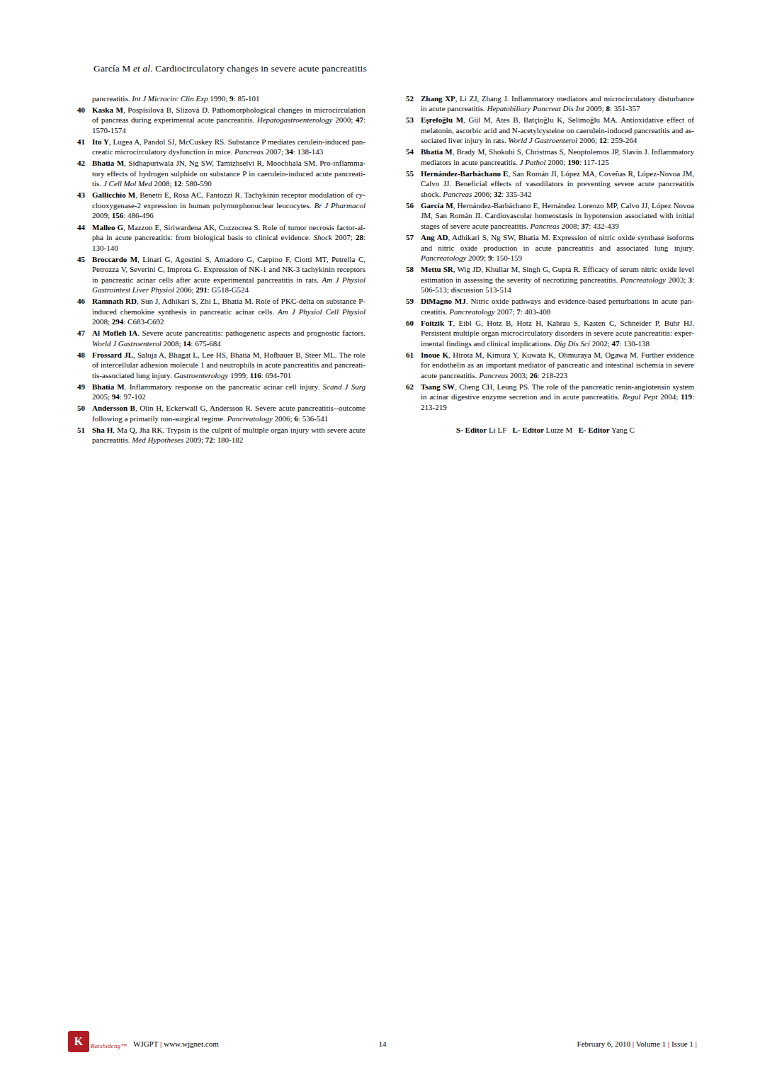García M et al. Cardiocirculatory changes in severe acute pancreatitis
pancreatitis. Int J Microcirc Clin Exp 1990; 9: 85-101
40 Kaska M, Pospísilová B, Slízová D. Pathomorphological changes in microcirculation of pancreas during experimental acute pancreatitis. Hepatogastroenterology 2000; 47: 1570-1574
41 Ito Y, Lugea A, Pandol SJ, McCuskey RS. Substance P mediates cerulein-induced pancreatic microcirculatory dysfunction in mice. Pancreas 2007; 34: 138-143
42 Bhatia M, Sidhapuriwala JN, Ng SW, Tamizhselvi R, Moochhala SM. Pro-inflammatory effects of hydrogen sulphide on substance P in caerulein-induced acute pancreatitis. J Cell Mol Med 2008; 12: 580-590
43 Gallicchio M, Benetti E, Rosa AC, Fantozzi R. Tachykinin receptor modulation of cyclooxygenase-2 expression in human polymorphonuclear leucocytes. Br J Pharmacol 2009; 156: 486-496
44 Malleo G, Mazzon E, Siriwardena AK, Cuzzocrea S. Role of tumor necrosis factor-alpha in acute pancreatitis: from biological basis to clinical evidence. Shock 2007; 28: 130-140
45 Broccardo M, Linari G, Agostini S, Amadoro G, Carpino F, Ciotti MT, Petrella C, Petrozza V, Severini C, Improta G. Expression of NK-1 and NK-3 tachykinin receptors in pancreatic acinar cells after acute experimental pancreatitis in rats. Am J Physiol Gastrointest Liver Physiol 2006; 291: G518-G524
46 Ramnath RD, Sun J, Adhikari S, Zhi L, Bhatia M. Role of PKC-delta on substance P-induced chemokine synthesis in pancreatic acinar cells. Am J Physiol Cell Physiol 2008; 294: C683-C692
47 Al Mofleh IA. Severe acute pancreatitis: pathogenetic aspects and prognostic factors. World J Gastroenterol 2008; 14: 675-684
48 Frossard JL, Saluja A, Bhagat L, Lee HS, Bhatia M, Hofbauer B, Steer ML. The role of intercellular adhesion molecule 1 and neutrophils in acute pancreatitis and pancreatitis-associated lung injury. Gastroenterology 1999; 116: 694-701
49 Bhatia M. Inflammatory response on the pancreatic acinar cell injury. Scand J Surg 2005; 94: 97-102
50 Andersson B, Olin H, Eckerwall G, Andersson R. Severe acute pancreatitis--outcome following a primarily non-surgical regime. Pancreatology 2006; 6: 536-541
51 Sha H, Ma Q, Jha RK. Trypsin is the culprit of multiple organ injury with severe acute pancreatitis. Med Hypotheses 2009; 72: 180-182
52 Zhang XP, Li ZJ, Zhang J. Inflammatory mediators and microcirculatory disturbance in acute pancreatitis. Hepatobiliary Pancreat Dis Int 2009; 8: 351-357
53 Eşrefoğlu M, Gül M, Ates B, Batçioğlu K, Selimoğlu MA. Antioxidative effect of melatonin, ascorbic acid and N-acetylcysteine on caerulein-induced pancreatitis and associated liver injury in rats. World J Gastroenterol 2006; 12: 259-264
54 Bhatia M, Brady M, Shokuhi S, Christmas S, Neoptolemos JP, Slavin J. Inflammatory mediators in acute pancreatitis. J Pathol 2000; 190: 117-125
55 Hernández-Barbáchano E, San Román JI, López MA, Coveñas R, López-Novoa JM, Calvo JJ. Beneficial effects of vasodilators in preventing severe acute pancreatitis shock. Pancreas 2006; 32: 335-342
56 García M, Hernández-Barbáchano E, Hernández Lorenzo MP, Calvo JJ, López Novoa JM, San Román JI. Cardiovascular homeostasis in hypotension associated with initial stages of severe acute pancreatitis. Pancreas 2008; 37: 432-439
57 Ang AD, Adhikari S, Ng SW, Bhatia M. Expression of nitric oxide synthase isoforms and nitric oxide production in acute pancreatitis and associated lung injury. Pancreatology 2009; 9: 150-159
58 Mettu SR, Wig JD, Khullar M, Singh G, Gupta R. Efficacy of serum nitric oxide level estimation in assessing the severity of necrotizing pancreatitis. Pancreatology 2003; 3: 506-513; discussion 513-514
59 DiMagno MJ. Nitric oxide pathways and evidence-based perturbations in acute pancreatitis. Pancreatology 2007; 7: 403-408
60 Foitzik T, Eibl G, Hotz B, Hotz H, Kahrau S, Kasten C, Schneider P, Buhr HJ. Persistent multiple organ microcirculatory disorders in severe acute pancreatitis: experimental findings and clinical implications. Dig Dis Sci 2002; 47: 130-138
61 Inoue K, Hirota M, Kimura Y, Kuwata K, Ohmuraya M, Ogawa M. Further evidence for endothelin as an important mediator of pancreatic and intestinal ischemia in severe acute pancreatitis. Pancreas 2003; 26: 218-223
62 Tsang SW, Cheng CH, Leung PS. The role of the pancreatic renin-angiotensin system in acinar digestive enzyme secretion and in acute pancreatitis. Regul Pept 2004; 119: 213-219
S- Editor Li LF L- Editor Lutze M E- Editor Yang C
K
Baishideng™
WJGPT | www.wjgnet.com
14
February 6, 2010 | Volume 1 | Issue 1 |